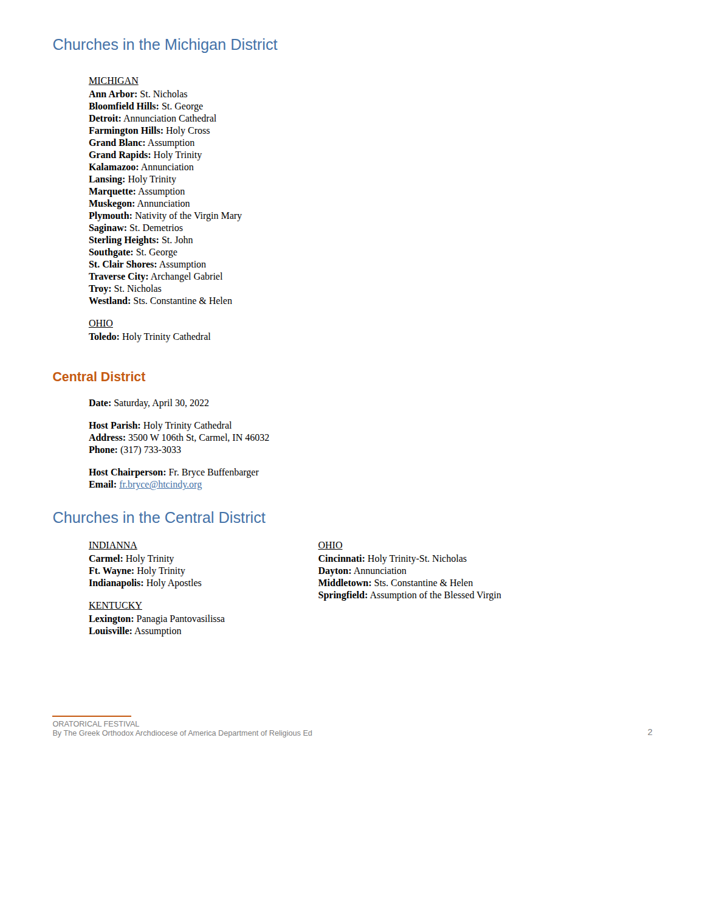Churches in the Michigan District
MICHIGAN
Ann Arbor: St. Nicholas
Bloomfield Hills: St. George
Detroit: Annunciation Cathedral
Farmington Hills: Holy Cross
Grand Blanc: Assumption
Grand Rapids: Holy Trinity
Kalamazoo: Annunciation
Lansing: Holy Trinity
Marquette: Assumption
Muskegon: Annunciation
Plymouth: Nativity of the Virgin Mary
Saginaw: St. Demetrios
Sterling Heights: St. John
Southgate: St. George
St. Clair Shores: Assumption
Traverse City: Archangel Gabriel
Troy: St. Nicholas
Westland: Sts. Constantine & Helen
OHIO
Toledo: Holy Trinity Cathedral
Central District
Date: Saturday, April 30, 2022
Host Parish: Holy Trinity Cathedral
Address: 3500 W 106th St, Carmel, IN 46032
Phone: (317) 733-3033
Host Chairperson: Fr. Bryce Buffenbarger
Email: fr.bryce@htcindy.org
Churches in the Central District
INDIANNA
Carmel: Holy Trinity
Ft. Wayne: Holy Trinity
Indianapolis: Holy Apostles
KENTUCKY
Lexington: Panagia Pantovasilissa
Louisville: Assumption
OHIO
Cincinnati: Holy Trinity-St. Nicholas
Dayton: Annunciation
Middletown: Sts. Constantine & Helen
Springfield: Assumption of the Blessed Virgin
ORATORICAL FESTIVAL
By The Greek Orthodox Archdiocese of America Department of Religious Ed 2